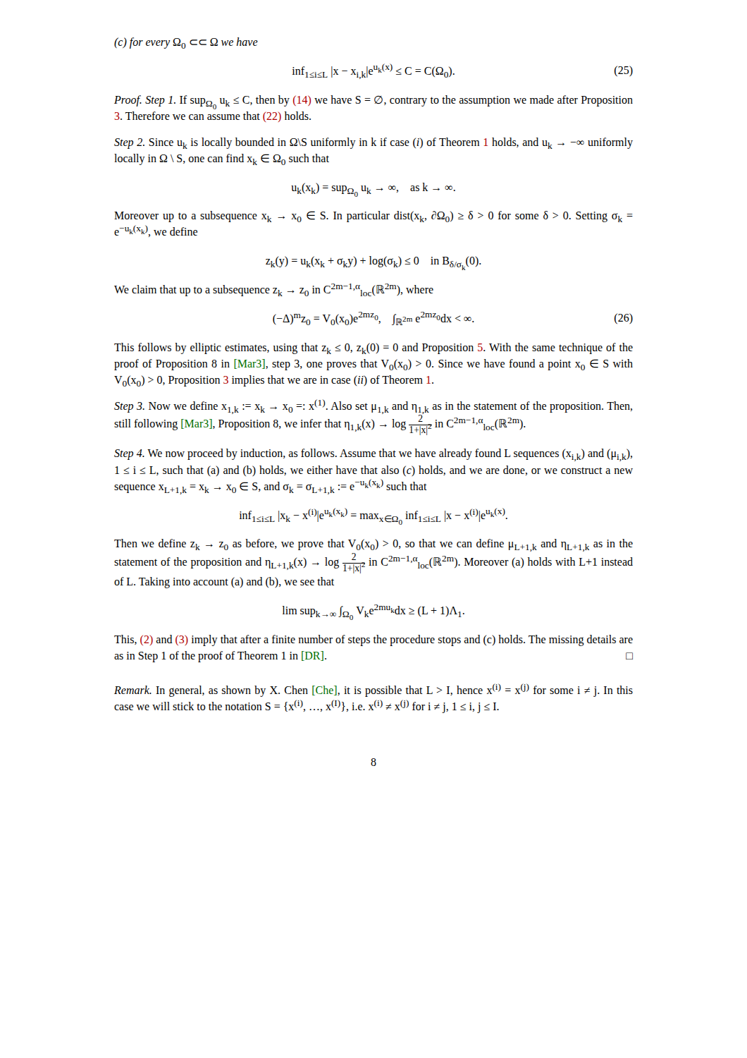(c) for every Ω0 ⊂⊂ Ω we have
inf1≤i≤L |x − xi,k|euk(x) ≤ C = C(Ω0). (25)
Proof. Step 1. If supΩ0 uk ≤ C, then by (14) we have S = ∅, contrary to the assumption we made after Proposition 3. Therefore we can assume that (22) holds.
Step 2. Since uk is locally bounded in Ω\S uniformly in k if case (i) of Theorem 1 holds, and uk → −∞ uniformly locally in Ω \ S, one can find xk ∈ Ω0 such that
uk(xk) = supΩ0 uk → ∞, as k → ∞.
Moreover up to a subsequence xk → x0 ∈ S. In particular dist(xk, ∂Ω0) ≥ δ > 0 for some δ > 0. Setting σk = e−uk(xk), we define
zk(y) = uk(xk + σky) + log(σk) ≤ 0 in Bδ/σk(0).
We claim that up to a subsequence zk → z0 in C2m−1,αloc(ℝ2m), where
(−Δ)mz0 = V0(x0)e2mz0, ∫ℝ2m e2mz0dx < ∞. (26)
This follows by elliptic estimates, using that zk ≤ 0, zk(0) = 0 and Proposition 5. With the same technique of the proof of Proposition 8 in [Mar3], step 3, one proves that V0(x0) > 0. Since we have found a point x0 ∈ S with V0(x0) > 0, Proposition 3 implies that we are in case (ii) of Theorem 1.
Step 3. Now we define x1,k := xk → x0 =: x(1). Also set μ1,k and η1,k as in the statement of the proposition. Then, still following [Mar3], Proposition 8, we infer that η1,k(x) → log 21+|x|2 in C2m−1,αloc(ℝ2m).
Step 4. We now proceed by induction, as follows. Assume that we have already found L sequences (xi,k) and (μi,k), 1 ≤ i ≤ L, such that (a) and (b) holds, we either have that also (c) holds, and we are done, or we construct a new sequence xL+1,k = xk → x0 ∈ S, and σk = σL+1,k := e−uk(xk) such that
inf1≤i≤L |xk − x(i)|euk(xk) = maxx∈Ω0 inf1≤i≤L |x − x(i)|euk(x).
Then we define zk → z0 as before, we prove that V0(x0) > 0, so that we can define μL+1,k and ηL+1,k as in the statement of the proposition and ηL+1,k(x) → log 21+|x|2 in C2m−1,αloc(ℝ2m). Moreover (a) holds with L+1 instead of L. Taking into account (a) and (b), we see that
lim supk→∞ ∫Ω0 Vke2mukdx ≥ (L + 1)Λ1.
This, (2) and (3) imply that after a finite number of steps the procedure stops and (c) holds. The missing details are as in Step 1 of the proof of Theorem 1 in [DR]. □
Remark. In general, as shown by X. Chen [Che], it is possible that L > I, hence x(i) = x(j) for some i ≠ j. In this case we will stick to the notation S = {x(i), …, x(I)}, i.e. x(i) ≠ x(j) for i ≠ j, 1 ≤ i, j ≤ I.
8